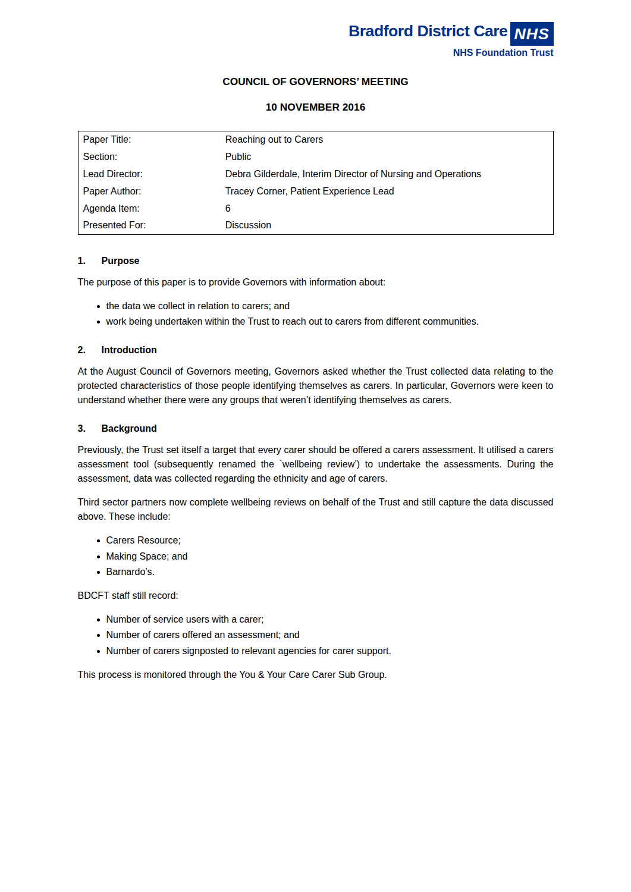Bradford District Care NHS NHS Foundation Trust
COUNCIL OF GOVERNORS’ MEETING
10 NOVEMBER 2016
| Paper Title: | Reaching out to Carers |
| Section: | Public |
| Lead Director: | Debra Gilderdale, Interim Director of Nursing and Operations |
| Paper Author: | Tracey Corner, Patient Experience Lead |
| Agenda Item: | 6 |
| Presented For: | Discussion |
1. Purpose
The purpose of this paper is to provide Governors with information about:
the data we collect in relation to carers; and
work being undertaken within the Trust to reach out to carers from different communities.
2. Introduction
At the August Council of Governors meeting, Governors asked whether the Trust collected data relating to the protected characteristics of those people identifying themselves as carers. In particular, Governors were keen to understand whether there were any groups that weren’t identifying themselves as carers.
3. Background
Previously, the Trust set itself a target that every carer should be offered a carers assessment. It utilised a carers assessment tool (subsequently renamed the `wellbeing review’) to undertake the assessments. During the assessment, data was collected regarding the ethnicity and age of carers.
Third sector partners now complete wellbeing reviews on behalf of the Trust and still capture the data discussed above. These include:
Carers Resource;
Making Space; and
Barnardo’s.
BDCFT staff still record:
Number of service users with a carer;
Number of carers offered an assessment; and
Number of carers signposted to relevant agencies for carer support.
This process is monitored through the You & Your Care Carer Sub Group.